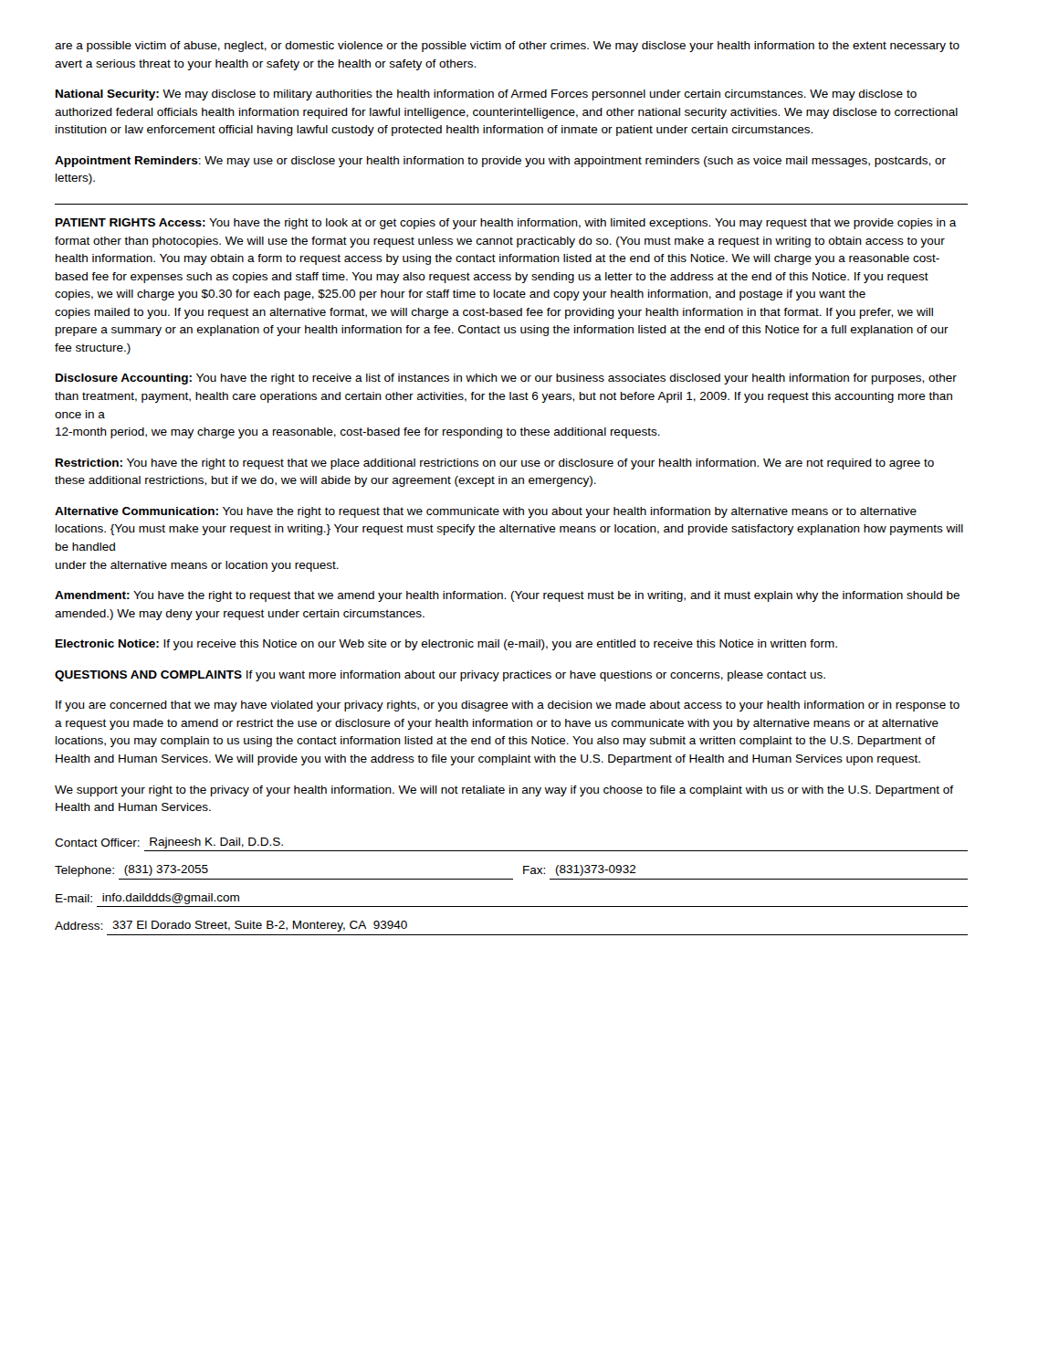are a possible victim of abuse, neglect, or domestic violence or the possible victim of other crimes. We may disclose your health information to the extent necessary to avert a serious threat to your health or safety or the health or safety of others.
National Security: We may disclose to military authorities the health information of Armed Forces personnel under certain circumstances. We may disclose to authorized federal officials health information required for lawful intelligence, counterintelligence, and other national security activities. We may disclose to correctional institution or law enforcement official having lawful custody of protected health information of inmate or patient under certain circumstances.
Appointment Reminders: We may use or disclose your health information to provide you with appointment reminders (such as voice mail messages, postcards, or letters).
PATIENT RIGHTS Access: You have the right to look at or get copies of your health information, with limited exceptions. You may request that we provide copies in a format other than photocopies. We will use the format you request unless we cannot practicably do so. (You must make a request in writing to obtain access to your health information. You may obtain a form to request access by using the contact information listed at the end of this Notice. We will charge you a reasonable cost-based fee for expenses such as copies and staff time. You may also request access by sending us a letter to the address at the end of this Notice. If you request copies, we will charge you $0.30 for each page, $25.00 per hour for staff time to locate and copy your health information, and postage if you want the
copies mailed to you. If you request an alternative format, we will charge a cost-based fee for providing your health information in that format. If you prefer, we will prepare a summary or an explanation of your health information for a fee. Contact us using the information listed at the end of this Notice for a full explanation of our fee structure.)
Disclosure Accounting: You have the right to receive a list of instances in which we or our business associates disclosed your health information for purposes, other than treatment, payment, health care operations and certain other activities, for the last 6 years, but not before April 1, 2009. If you request this accounting more than once in a
12-month period, we may charge you a reasonable, cost-based fee for responding to these additional requests.
Restriction: You have the right to request that we place additional restrictions on our use or disclosure of your health information. We are not required to agree to these additional restrictions, but if we do, we will abide by our agreement (except in an emergency).
Alternative Communication: You have the right to request that we communicate with you about your health information by alternative means or to alternative locations. {You must make your request in writing.} Your request must specify the alternative means or location, and provide satisfactory explanation how payments will be handled
under the alternative means or location you request.
Amendment: You have the right to request that we amend your health information. (Your request must be in writing, and it must explain why the information should be amended.) We may deny your request under certain circumstances.
Electronic Notice: If you receive this Notice on our Web site or by electronic mail (e-mail), you are entitled to receive this Notice in written form.
QUESTIONS AND COMPLAINTS If you want more information about our privacy practices or have questions or concerns, please contact us.
If you are concerned that we may have violated your privacy rights, or you disagree with a decision we made about access to your health information or in response to a request you made to amend or restrict the use or disclosure of your health information or to have us communicate with you by alternative means or at alternative locations, you may complain to us using the contact information listed at the end of this Notice. You also may submit a written complaint to the U.S. Department of Health and Human Services. We will provide you with the address to file your complaint with the U.S. Department of Health and Human Services upon request.
We support your right to the privacy of your health information. We will not retaliate in any way if you choose to file a complaint with us or with the U.S. Department of Health and Human Services.
Contact Officer: Rajneesh K. Dail, D.D.S.
Telephone: (831) 373-2055 Fax: (831)373-0932
E-mail: info.dailddds@gmail.com
Address: 337 El Dorado Street, Suite B-2, Monterey, CA 93940